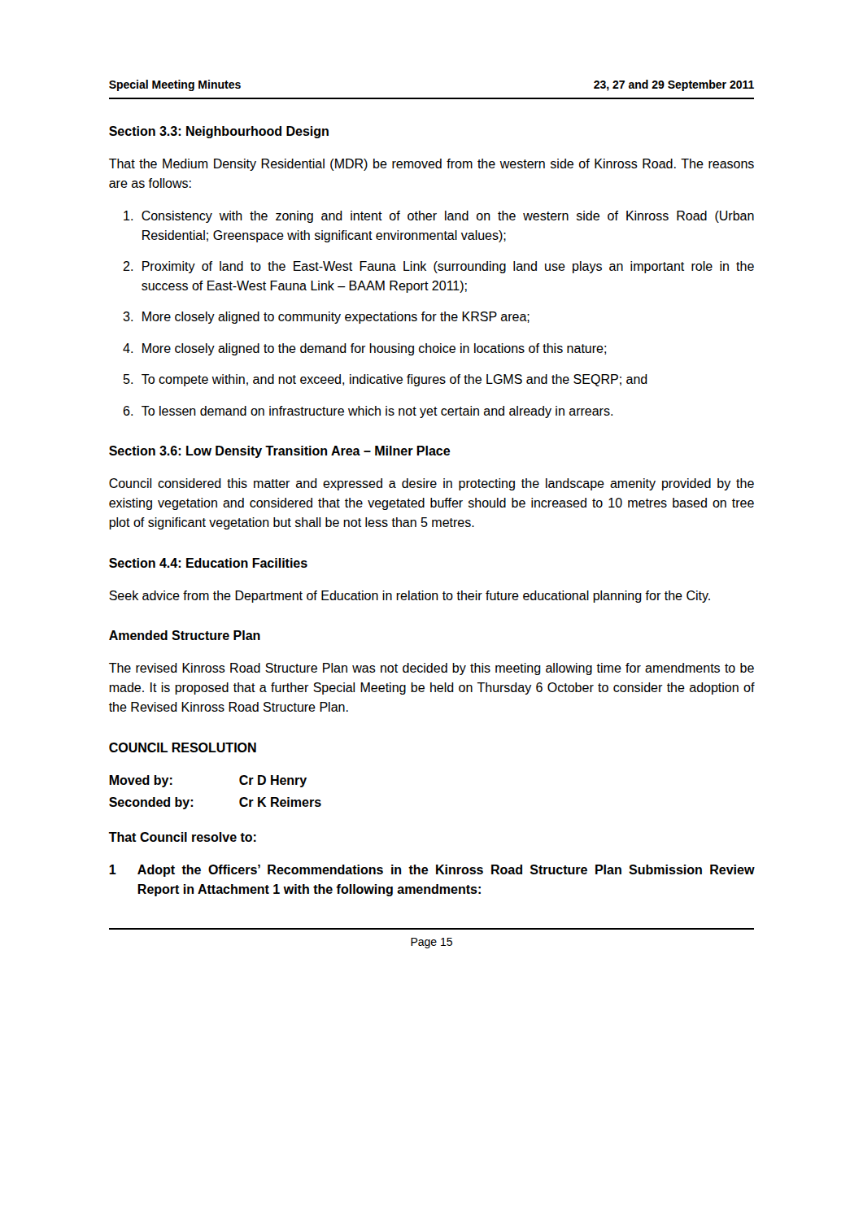Special Meeting Minutes 23, 27 and 29 September 2011
Section 3.3: Neighbourhood Design
That the Medium Density Residential (MDR) be removed from the western side of Kinross Road. The reasons are as follows:
Consistency with the zoning and intent of other land on the western side of Kinross Road (Urban Residential; Greenspace with significant environmental values);
Proximity of land to the East-West Fauna Link (surrounding land use plays an important role in the success of East-West Fauna Link – BAAM Report 2011);
More closely aligned to community expectations for the KRSP area;
More closely aligned to the demand for housing choice in locations of this nature;
To compete within, and not exceed, indicative figures of the LGMS and the SEQRP; and
To lessen demand on infrastructure which is not yet certain and already in arrears.
Section 3.6: Low Density Transition Area – Milner Place
Council considered this matter and expressed a desire in protecting the landscape amenity provided by the existing vegetation and considered that the vegetated buffer should be increased to 10 metres based on tree plot of significant vegetation but shall be not less than 5 metres.
Section 4.4: Education Facilities
Seek advice from the Department of Education in relation to their future educational planning for the City.
Amended Structure Plan
The revised Kinross Road Structure Plan was not decided by this meeting allowing time for amendments to be made. It is proposed that a further Special Meeting be held on Thursday 6 October to consider the adoption of the Revised Kinross Road Structure Plan.
COUNCIL RESOLUTION
| Moved by: | Cr D Henry |
| Seconded by: | Cr K Reimers |
That Council resolve to:
1 Adopt the Officers’ Recommendations in the Kinross Road Structure Plan Submission Review Report in Attachment 1 with the following amendments:
Page 15